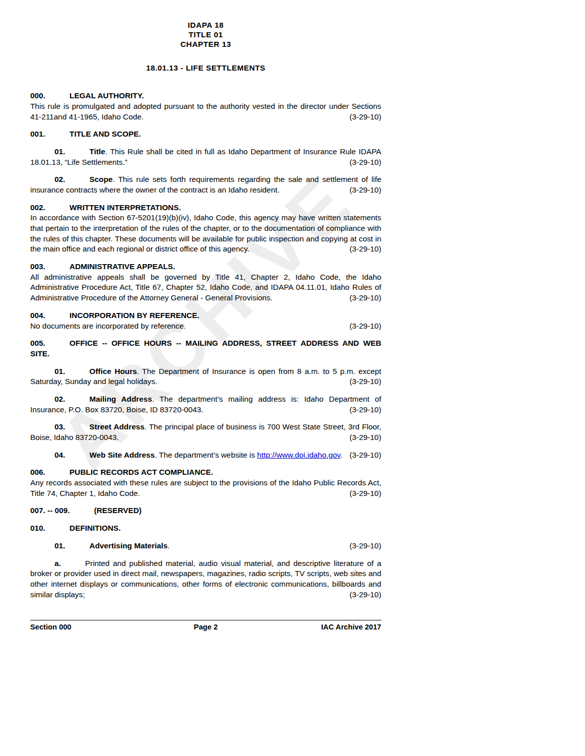ARCHIVE
IDAPA 18
TITLE 01
CHAPTER 13
18.01.13 - LIFE SETTLEMENTS
000. LEGAL AUTHORITY.
This rule is promulgated and adopted pursuant to the authority vested in the director under Sections 41-211and 41-1965, Idaho Code.(3-29-10)
001. TITLE AND SCOPE.
01. Title. This Rule shall be cited in full as Idaho Department of Insurance Rule IDAPA 18.01.13, “Life Settlements.”(3-29-10)
02. Scope. This rule sets forth requirements regarding the sale and settlement of life insurance contracts where the owner of the contract is an Idaho resident.(3-29-10)
002. WRITTEN INTERPRETATIONS.
In accordance with Section 67-5201(19)(b)(iv), Idaho Code, this agency may have written statements that pertain to the interpretation of the rules of the chapter, or to the documentation of compliance with the rules of this chapter. These documents will be available for public inspection and copying at cost in the main office and each regional or district office of this agency.(3-29-10)
003. ADMINISTRATIVE APPEALS.
All administrative appeals shall be governed by Title 41, Chapter 2, Idaho Code, the Idaho Administrative Procedure Act, Title 67, Chapter 52, Idaho Code, and IDAPA 04.11.01, Idaho Rules of Administrative Procedure of the Attorney General - General Provisions.(3-29-10)
004. INCORPORATION BY REFERENCE.
No documents are incorporated by reference.(3-29-10)
005. OFFICE -- OFFICE HOURS -- MAILING ADDRESS, STREET ADDRESS AND WEB SITE.
01. Office Hours. The Department of Insurance is open from 8 a.m. to 5 p.m. except Saturday, Sunday and legal holidays.(3-29-10)
02. Mailing Address. The department’s mailing address is: Idaho Department of Insurance, P.O. Box 83720, Boise, ID 83720-0043.(3-29-10)
03. Street Address. The principal place of business is 700 West State Street, 3rd Floor, Boise, Idaho 83720-0043.(3-29-10)
04. Web Site Address. The department’s website is http://www.doi.idaho.gov.(3-29-10)
006. PUBLIC RECORDS ACT COMPLIANCE.
Any records associated with these rules are subject to the provisions of the Idaho Public Records Act, Title 74, Chapter 1, Idaho Code.(3-29-10)
007. -- 009. (RESERVED)
010. DEFINITIONS.
01. Advertising Materials.(3-29-10)
a. Printed and published material, audio visual material, and descriptive literature of a broker or provider used in direct mail, newspapers, magazines, radio scripts, TV scripts, web sites and other internet displays or communications, other forms of electronic communications, billboards and similar displays;(3-29-10)
Section 000
Page 2
IAC Archive 2017